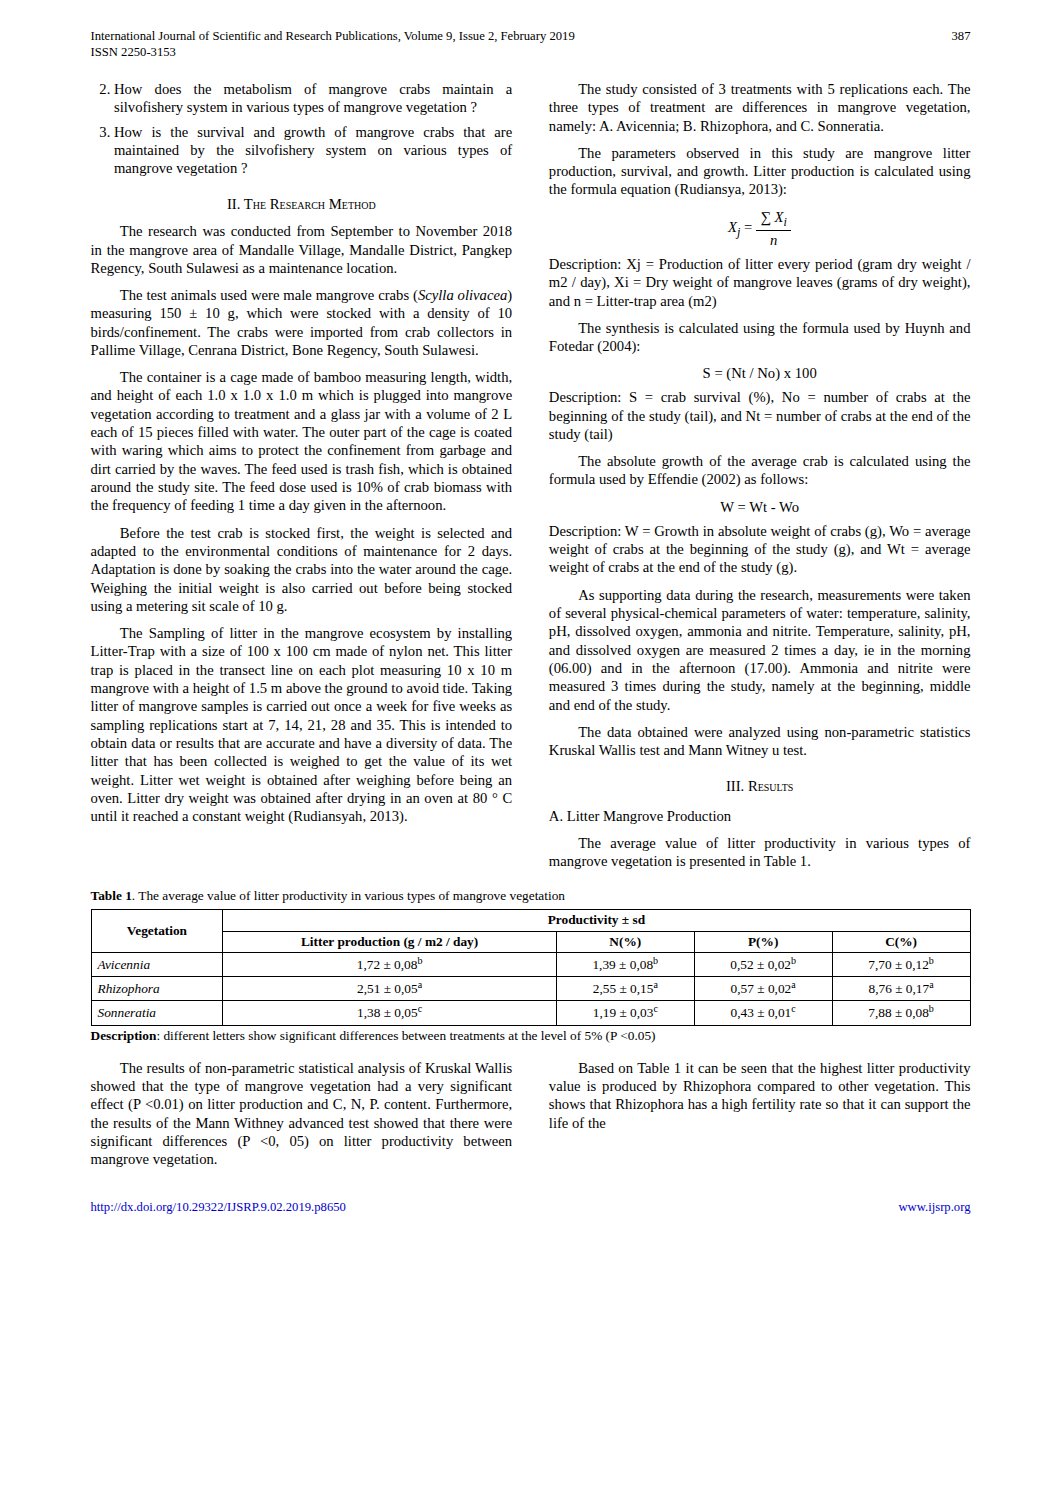International Journal of Scientific and Research Publications, Volume 9, Issue 2, February 2019
ISSN 2250-3153
387
How does the metabolism of mangrove crabs maintain a silvofishery system in various types of mangrove vegetation ?
How is the survival and growth of mangrove crabs that are maintained by the silvofishery system on various types of mangrove vegetation ?
II. The Research Method
The research was conducted from September to November 2018 in the mangrove area of Mandalle Village, Mandalle District, Pangkep Regency, South Sulawesi as a maintenance location.
The test animals used were male mangrove crabs (Scylla olivacea) measuring 150 ± 10 g, which were stocked with a density of 10 birds/confinement. The crabs were imported from crab collectors in Pallime Village, Cenrana District, Bone Regency, South Sulawesi.
The container is a cage made of bamboo measuring length, width, and height of each 1.0 x 1.0 x 1.0 m which is plugged into mangrove vegetation according to treatment and a glass jar with a volume of 2 L each of 15 pieces filled with water. The outer part of the cage is coated with waring which aims to protect the confinement from garbage and dirt carried by the waves. The feed used is trash fish, which is obtained around the study site. The feed dose used is 10% of crab biomass with the frequency of feeding 1 time a day given in the afternoon.
Before the test crab is stocked first, the weight is selected and adapted to the environmental conditions of maintenance for 2 days. Adaptation is done by soaking the crabs into the water around the cage. Weighing the initial weight is also carried out before being stocked using a metering sit scale of 10 g.
The Sampling of litter in the mangrove ecosystem by installing Litter-Trap with a size of 100 x 100 cm made of nylon net. This litter trap is placed in the transect line on each plot measuring 10 x 10 m mangrove with a height of 1.5 m above the ground to avoid tide. Taking litter of mangrove samples is carried out once a week for five weeks as sampling replications start at 7, 14, 21, 28 and 35. This is intended to obtain data or results that are accurate and have a diversity of data. The litter that has been collected is weighed to get the value of its wet weight. Litter wet weight is obtained after weighing before being an oven. Litter dry weight was obtained after drying in an oven at 80 ° C until it reached a constant weight (Rudiansyah, 2013).
The study consisted of 3 treatments with 5 replications each. The three types of treatment are differences in mangrove vegetation, namely: A. Avicennia; B. Rhizophora, and C. Sonneratia.
The parameters observed in this study are mangrove litter production, survival, and growth. Litter production is calculated using the formula equation (Rudiansya, 2013):
Xj = ∑ Xi n
Description: Xj = Production of litter every period (gram dry weight / m2 / day), Xi = Dry weight of mangrove leaves (grams of dry weight), and n = Litter-trap area (m2)
The synthesis is calculated using the formula used by Huynh and Fotedar (2004):
S = (Nt / No) x 100
Description: S = crab survival (%), No = number of crabs at the beginning of the study (tail), and Nt = number of crabs at the end of the study (tail)
The absolute growth of the average crab is calculated using the formula used by Effendie (2002) as follows:
W = Wt - Wo
Description: W = Growth in absolute weight of crabs (g), Wo = average weight of crabs at the beginning of the study (g), and Wt = average weight of crabs at the end of the study (g).
As supporting data during the research, measurements were taken of several physical-chemical parameters of water: temperature, salinity, pH, dissolved oxygen, ammonia and nitrite. Temperature, salinity, pH, and dissolved oxygen are measured 2 times a day, ie in the morning (06.00) and in the afternoon (17.00). Ammonia and nitrite were measured 3 times during the study, namely at the beginning, middle and end of the study.
The data obtained were analyzed using non-parametric statistics Kruskal Wallis test and Mann Witney u test.
III. Results
A. Litter Mangrove Production
The average value of litter productivity in various types of mangrove vegetation is presented in Table 1.
Table 1 . The average value of litter productivity in various types of mangrove vegetation
| Vegetation | Productivity ± sd |
| --- | --- |
| Litter production (g / m2 / day) | N(%) | P(%) | C(%) |
| Avicennia | 1,72 ± 0,08 b | 1,39 ± 0,08 b | 0,52 ± 0,02 b | 7,70 ± 0,12 b |
| Rhizophora | 2,51 ± 0,05 a | 2,55 ± 0,15 a | 0,57 ± 0,02 a | 8,76 ± 0,17 a |
| Sonneratia | 1,38 ± 0,05 c | 1,19 ± 0,03 c | 0,43 ± 0,01 c | 7,88 ± 0,08 b |
Description: different letters show significant differences between treatments at the level of 5% (P <0.05)
The results of non-parametric statistical analysis of Kruskal Wallis showed that the type of mangrove vegetation had a very significant effect (P <0.01) on litter production and C, N, P. content. Furthermore, the results of the Mann Withney advanced test showed that there were significant differences (P <0, 05) on litter productivity between mangrove vegetation.
Based on Table 1 it can be seen that the highest litter productivity value is produced by Rhizophora compared to other vegetation. This shows that Rhizophora has a high fertility rate so that it can support the life of the
http://dx.doi.org/10.29322/IJSRP.9.02.2019.p8650
www.ijsrp.org